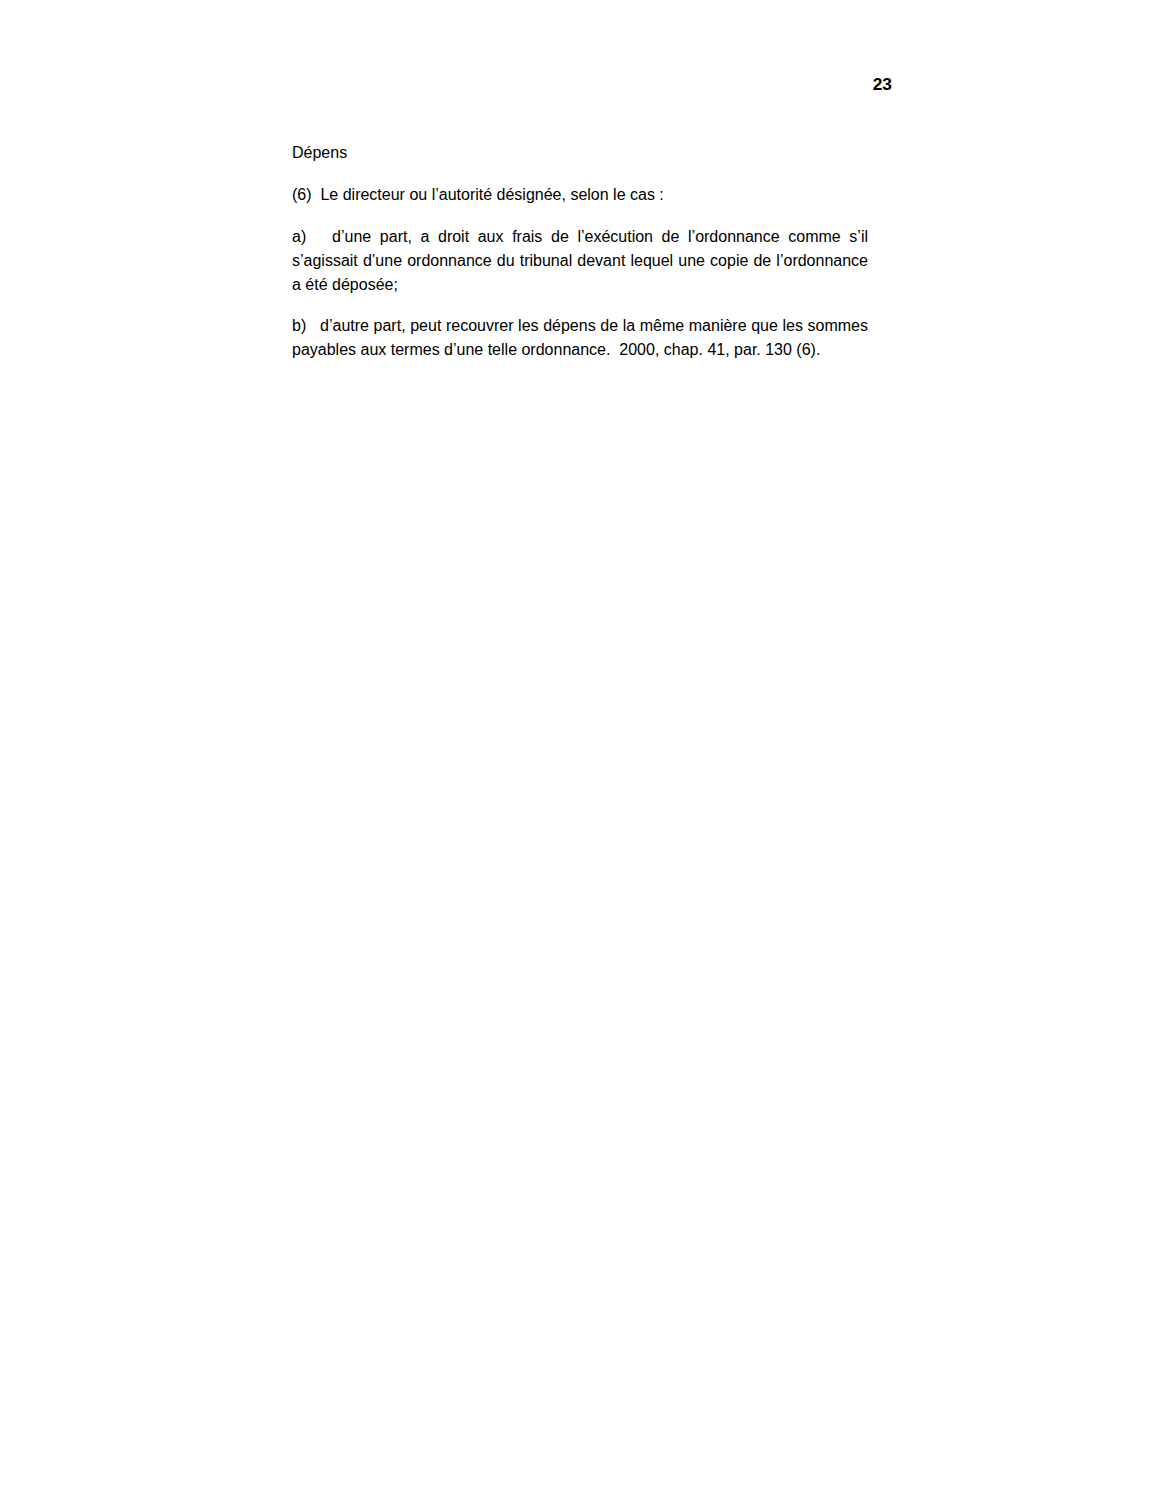23
Dépens
(6) Le directeur ou l’autorité désignée, selon le cas :
a) d’une part, a droit aux frais de l’exécution de l’ordonnance comme s’il s’agissait d’une ordonnance du tribunal devant lequel une copie de l’ordonnance a été déposée;
b) d’autre part, peut recouvrer les dépens de la même manière que les sommes payables aux termes d’une telle ordonnance. 2000, chap. 41, par. 130 (6).